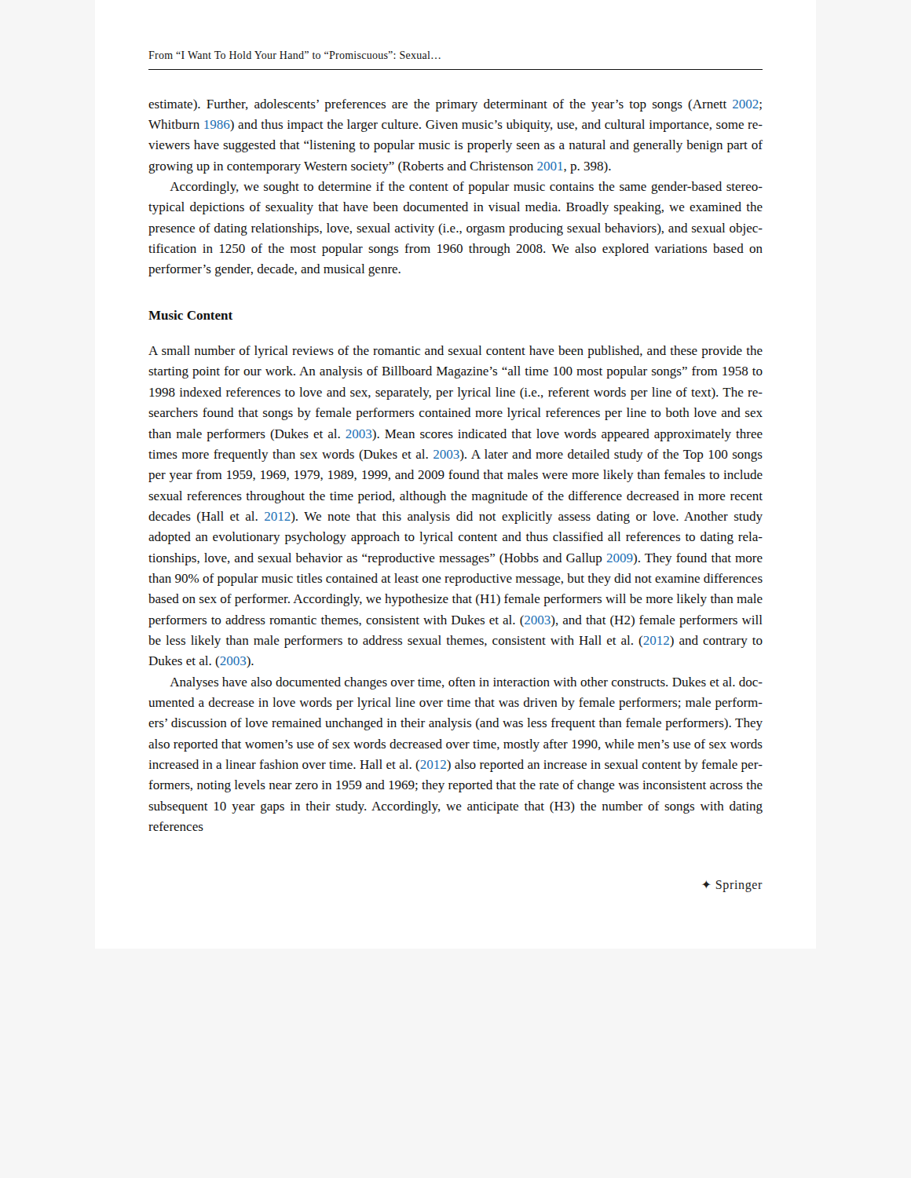From “I Want To Hold Your Hand” to “Promiscuous”: Sexual…
estimate). Further, adolescents’ preferences are the primary determinant of the year’s top songs (Arnett 2002; Whitburn 1986) and thus impact the larger culture. Given music’s ubiquity, use, and cultural importance, some reviewers have suggested that “listening to popular music is properly seen as a natural and generally benign part of growing up in contemporary Western society” (Roberts and Christenson 2001, p. 398).
Accordingly, we sought to determine if the content of popular music contains the same gender-based stereotypical depictions of sexuality that have been documented in visual media. Broadly speaking, we examined the presence of dating relationships, love, sexual activity (i.e., orgasm producing sexual behaviors), and sexual objectification in 1250 of the most popular songs from 1960 through 2008. We also explored variations based on performer’s gender, decade, and musical genre.
Music Content
A small number of lyrical reviews of the romantic and sexual content have been published, and these provide the starting point for our work. An analysis of Billboard Magazine’s “all time 100 most popular songs” from 1958 to 1998 indexed references to love and sex, separately, per lyrical line (i.e., referent words per line of text). The researchers found that songs by female performers contained more lyrical references per line to both love and sex than male performers (Dukes et al. 2003). Mean scores indicated that love words appeared approximately three times more frequently than sex words (Dukes et al. 2003). A later and more detailed study of the Top 100 songs per year from 1959, 1969, 1979, 1989, 1999, and 2009 found that males were more likely than females to include sexual references throughout the time period, although the magnitude of the difference decreased in more recent decades (Hall et al. 2012). We note that this analysis did not explicitly assess dating or love. Another study adopted an evolutionary psychology approach to lyrical content and thus classified all references to dating relationships, love, and sexual behavior as “reproductive messages” (Hobbs and Gallup 2009). They found that more than 90% of popular music titles contained at least one reproductive message, but they did not examine differences based on sex of performer. Accordingly, we hypothesize that (H1) female performers will be more likely than male performers to address romantic themes, consistent with Dukes et al. (2003), and that (H2) female performers will be less likely than male performers to address sexual themes, consistent with Hall et al. (2012) and contrary to Dukes et al. (2003).
Analyses have also documented changes over time, often in interaction with other constructs. Dukes et al. documented a decrease in love words per lyrical line over time that was driven by female performers; male performers’ discussion of love remained unchanged in their analysis (and was less frequent than female performers). They also reported that women’s use of sex words decreased over time, mostly after 1990, while men’s use of sex words increased in a linear fashion over time. Hall et al. (2012) also reported an increase in sexual content by female performers, noting levels near zero in 1959 and 1969; they reported that the rate of change was inconsistent across the subsequent 10 year gaps in their study. Accordingly, we anticipate that (H3) the number of songs with dating references
✦Springer